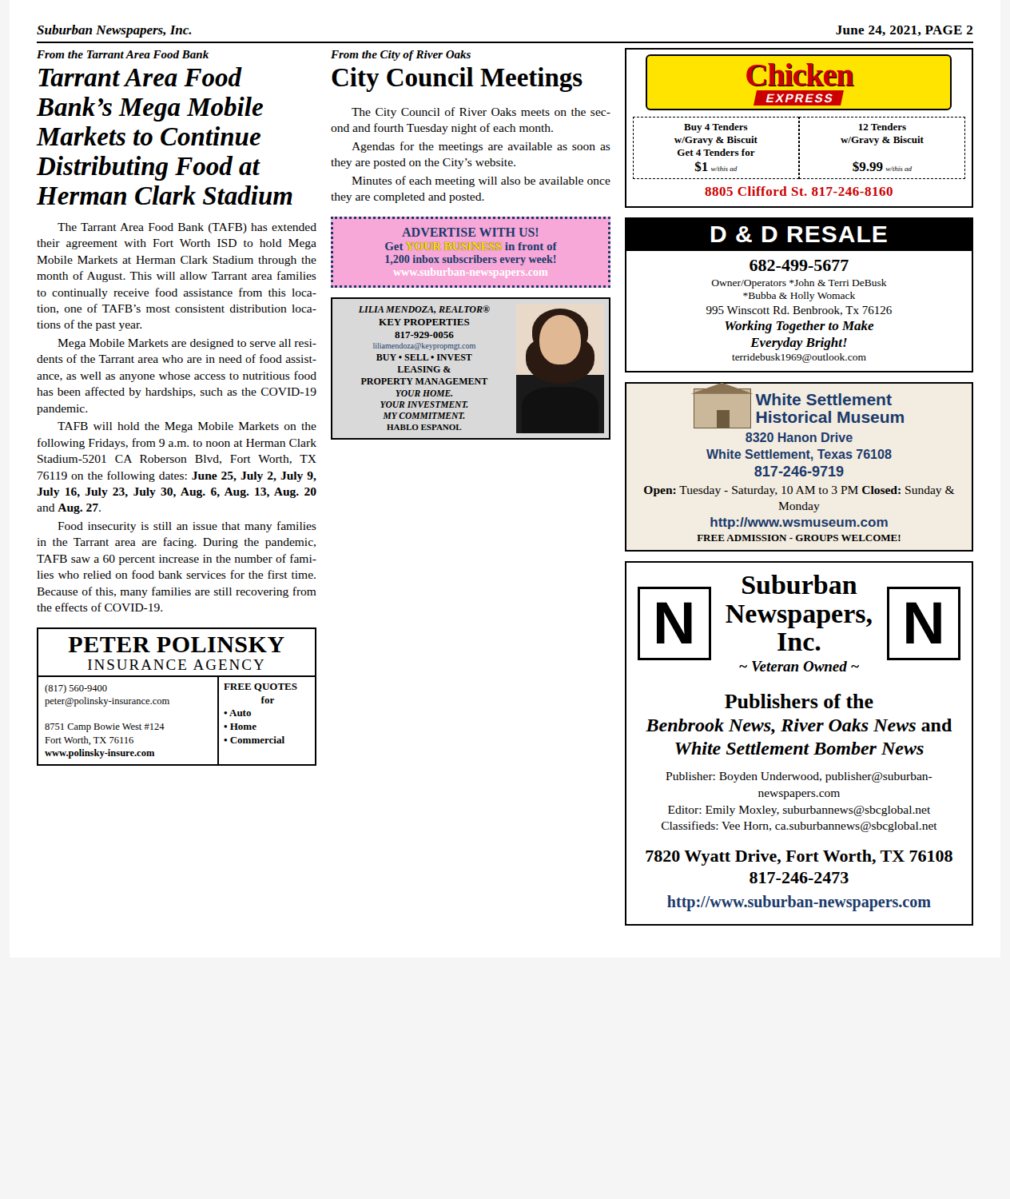Suburban Newspapers, Inc.
June 24, 2021, PAGE 2
From the Tarrant Area Food Bank
Tarrant Area Food Bank’s Mega Mobile Markets to Continue Distributing Food at Herman Clark Stadium
The Tarrant Area Food Bank (TAFB) has extended their agreement with Fort Worth ISD to hold Mega Mobile Markets at Herman Clark Stadium through the month of August. This will allow Tarrant area families to continually receive food assistance from this location, one of TAFB’s most consistent distribution locations of the past year.
Mega Mobile Markets are designed to serve all residents of the Tarrant area who are in need of food assistance, as well as anyone whose access to nutritious food has been affected by hardships, such as the COVID-19 pandemic.
TAFB will hold the Mega Mobile Markets on the following Fridays, from 9 a.m. to noon at Herman Clark Stadium-5201 CA Roberson Blvd, Fort Worth, TX 76119 on the following dates: June 25, July 2, July 9, July 16, July 23, July 30, Aug. 6, Aug. 13, Aug. 20 and Aug. 27.
Food insecurity is still an issue that many families in the Tarrant area are facing. During the pandemic, TAFB saw a 60 percent increase in the number of families who relied on food bank services for the first time. Because of this, many families are still recovering from the effects of COVID-19.
PETER POLINSKY
INSURANCE AGENCY
(817) 560-9400
peter@polinsky-insurance.com
8751 Camp Bowie West #124
Fort Worth, TX 76116
www.polinsky-insure.com
FREE QUOTES
for
• Auto
• Home
• Commercial
From the City of River Oaks
City Council Meetings
The City Council of River Oaks meets on the second and fourth Tuesday night of each month.
Agendas for the meetings are available as soon as they are posted on the City’s website.
Minutes of each meeting will also be available once they are completed and posted.
ADVERTISE WITH US!
Get YOUR BUSINESS in front of
1,200 inbox subscribers every week!
www.suburban-newspapers.com
LILIA MENDOZA, REALTOR®
KEY PROPERTIES
817-929-0056
liliamendoza@keypropmgt.com
BUY • SELL • INVEST
LEASING &
PROPERTY MANAGEMENT
YOUR HOME.
YOUR INVESTMENT.
MY COMMITMENT.
HABLO ESPANOL
Chicken
EXPRESS
Buy 4 Tenders
w/Gravy & Biscuit
Get 4 Tenders for
$1 w/this ad
12 Tenders
w/Gravy & Biscuit
$9.99 w/this ad
8805 Clifford St. 817-246-8160
D & D RESALE
682-499-5677
Owner/Operators *John & Terri DeBusk
*Bubba & Holly Womack
995 Winscott Rd. Benbrook, Tx 76126
Working Together to Make
Everyday Bright!
terridebusk1969@outlook.com
White Settlement
Historical Museum
8320 Hanon Drive
White Settlement, Texas 76108
817-246-9719
Open: Tuesday - Saturday, 10 AM to 3 PM Closed: Sunday & Monday
http://www.wsmuseum.com
FREE ADMISSION - GROUPS WELCOME!
N
Suburban
Newspapers, Inc.
~ Veteran Owned ~
N
Publishers of the
Benbrook News, River Oaks News and
White Settlement Bomber News
Publisher: Boyden Underwood, publisher@suburban-newspapers.com
Editor: Emily Moxley, suburbannews@sbcglobal.net
Classifieds: Vee Horn, ca.suburbannews@sbcglobal.net
7820 Wyatt Drive, Fort Worth, TX 76108
817-246-2473
http://www.suburban-newspapers.com